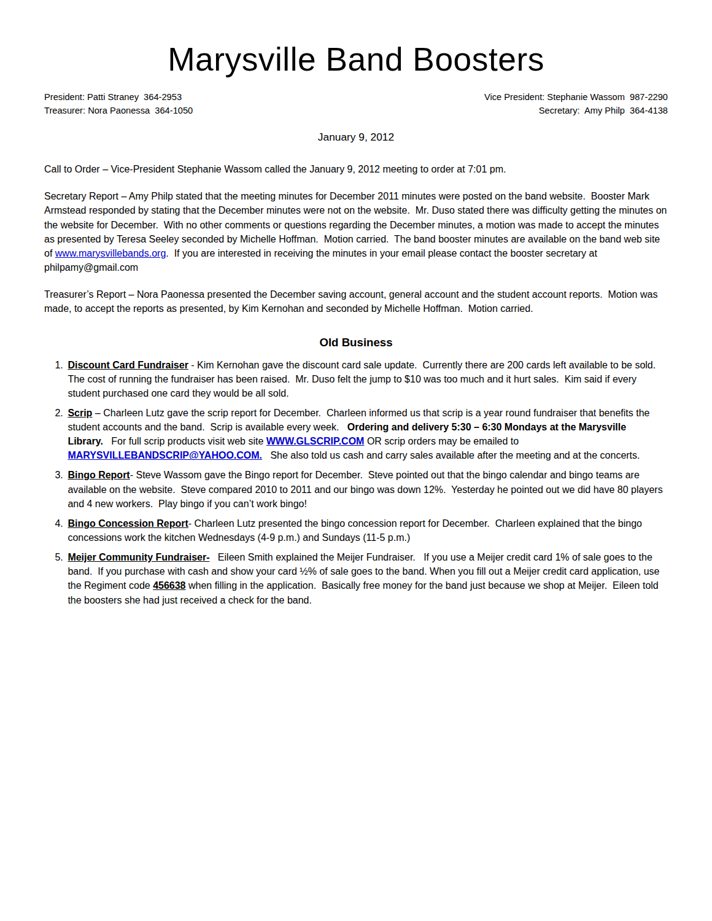Marysville Band Boosters
| President: Patti Straney 364-2953 | Vice President: Stephanie Wassom 987-2290 |
| Treasurer: Nora Paonessa 364-1050 | Secretary: Amy Philp 364-4138 |
January 9, 2012
Call to Order – Vice-President Stephanie Wassom called the January 9, 2012 meeting to order at 7:01 pm.
Secretary Report – Amy Philp stated that the meeting minutes for December 2011 minutes were posted on the band website. Booster Mark Armstead responded by stating that the December minutes were not on the website. Mr. Duso stated there was difficulty getting the minutes on the website for December. With no other comments or questions regarding the December minutes, a motion was made to accept the minutes as presented by Teresa Seeley seconded by Michelle Hoffman. Motion carried. The band booster minutes are available on the band web site of www.marysvillebands.org. If you are interested in receiving the minutes in your email please contact the booster secretary at philpamy@gmail.com
Treasurer’s Report – Nora Paonessa presented the December saving account, general account and the student account reports. Motion was made, to accept the reports as presented, by Kim Kernohan and seconded by Michelle Hoffman. Motion carried.
Old Business
Discount Card Fundraiser - Kim Kernohan gave the discount card sale update. Currently there are 200 cards left available to be sold. The cost of running the fundraiser has been raised. Mr. Duso felt the jump to $10 was too much and it hurt sales. Kim said if every student purchased one card they would be all sold.
Scrip – Charleen Lutz gave the scrip report for December. Charleen informed us that scrip is a year round fundraiser that benefits the student accounts and the band. Scrip is available every week. Ordering and delivery 5:30 – 6:30 Mondays at the Marysville Library. For full scrip products visit web site WWW.GLSCRIP.COM OR scrip orders may be emailed to MARYSVILLEBANDSCRIP@YAHOO.COM. She also told us cash and carry sales available after the meeting and at the concerts.
Bingo Report- Steve Wassom gave the Bingo report for December. Steve pointed out that the bingo calendar and bingo teams are available on the website. Steve compared 2010 to 2011 and our bingo was down 12%. Yesterday he pointed out we did have 80 players and 4 new workers. Play bingo if you can’t work bingo!
Bingo Concession Report- Charleen Lutz presented the bingo concession report for December. Charleen explained that the bingo concessions work the kitchen Wednesdays (4-9 p.m.) and Sundays (11-5 p.m.)
Meijer Community Fundraiser- Eileen Smith explained the Meijer Fundraiser. If you use a Meijer credit card 1% of sale goes to the band. If you purchase with cash and show your card ½% of sale goes to the band. When you fill out a Meijer credit card application, use the Regiment code 456638 when filling in the application. Basically free money for the band just because we shop at Meijer. Eileen told the boosters she had just received a check for the band.